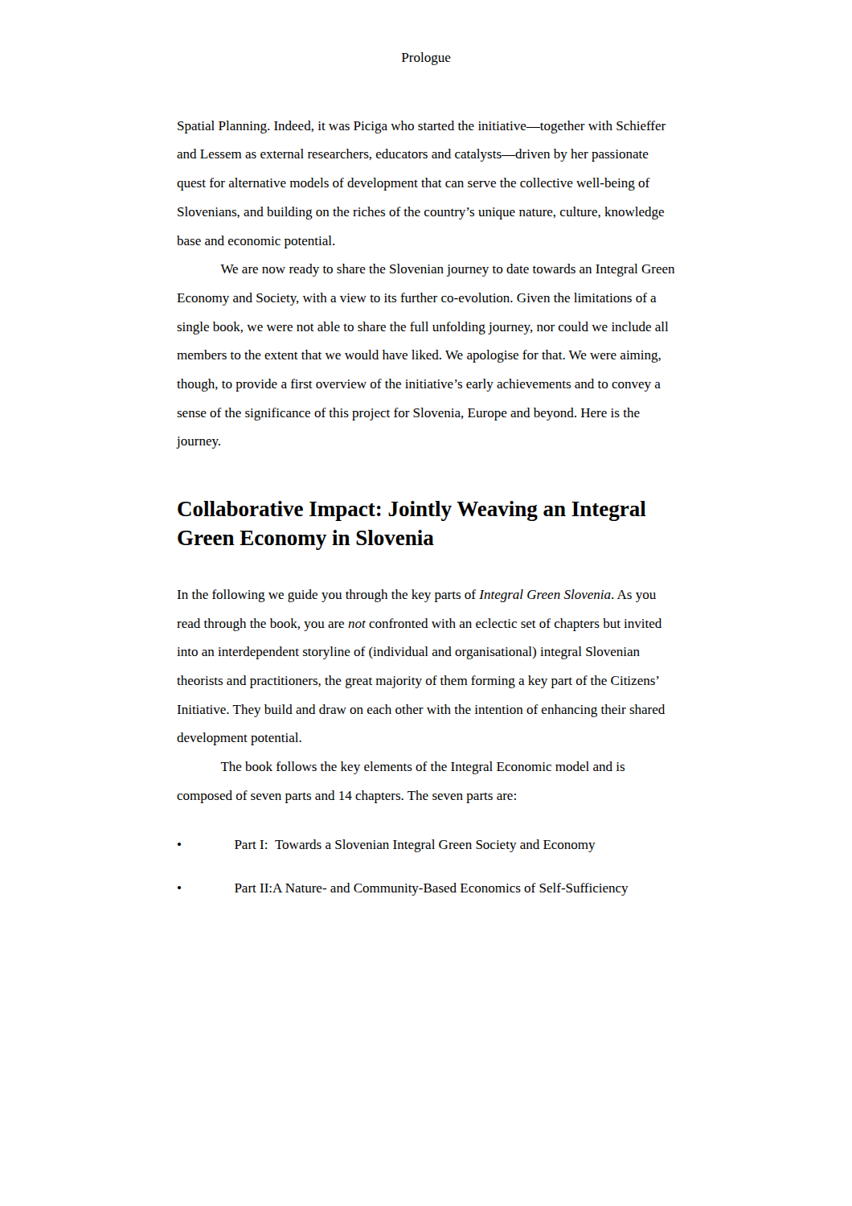Prologue
Spatial Planning. Indeed, it was Piciga who started the initiative—together with Schieffer and Lessem as external researchers, educators and catalysts—driven by her passionate quest for alternative models of development that can serve the collective well-being of Slovenians, and building on the riches of the country’s unique nature, culture, knowledge base and economic potential.
We are now ready to share the Slovenian journey to date towards an Integral Green Economy and Society, with a view to its further co-evolution. Given the limitations of a single book, we were not able to share the full unfolding journey, nor could we include all members to the extent that we would have liked. We apologise for that. We were aiming, though, to provide a first overview of the initiative’s early achievements and to convey a sense of the significance of this project for Slovenia, Europe and beyond. Here is the journey.
Collaborative Impact: Jointly Weaving an Integral Green Economy in Slovenia
In the following we guide you through the key parts of Integral Green Slovenia. As you read through the book, you are not confronted with an eclectic set of chapters but invited into an interdependent storyline of (individual and organisational) integral Slovenian theorists and practitioners, the great majority of them forming a key part of the Citizens’ Initiative. They build and draw on each other with the intention of enhancing their shared development potential.
The book follows the key elements of the Integral Economic model and is composed of seven parts and 14 chapters. The seven parts are:
•Part I: Towards a Slovenian Integral Green Society and Economy
•Part II: A Nature- and Community-Based Economics of Self-Sufficiency